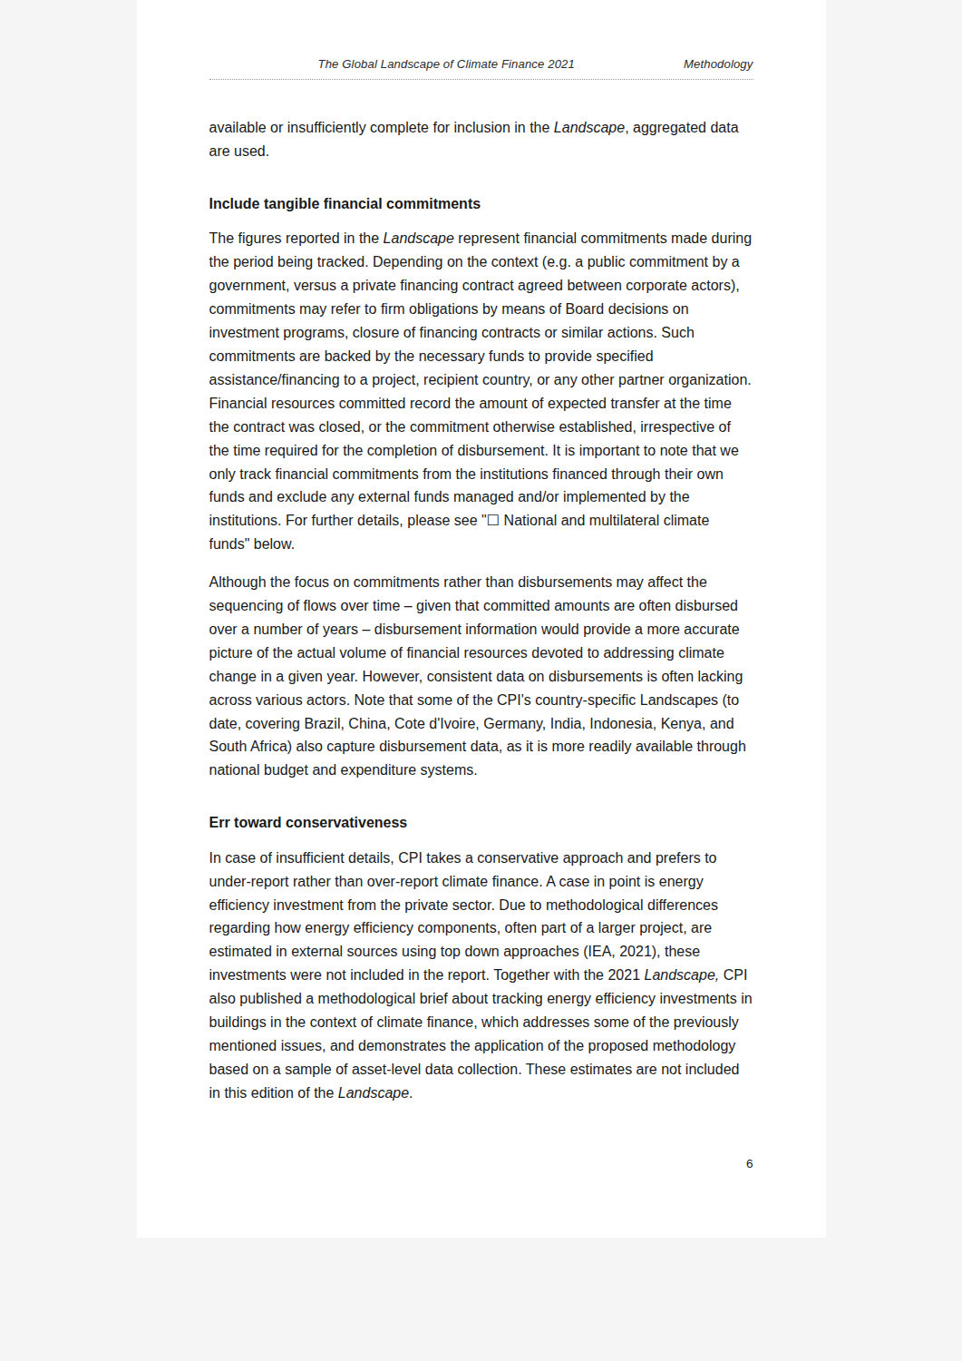The Global Landscape of Climate Finance 2021 Methodology
available or insufficiently complete for inclusion in the Landscape, aggregated data are used.
Include tangible financial commitments
The figures reported in the Landscape represent financial commitments made during the period being tracked. Depending on the context (e.g. a public commitment by a government, versus a private financing contract agreed between corporate actors), commitments may refer to firm obligations by means of Board decisions on investment programs, closure of financing contracts or similar actions. Such commitments are backed by the necessary funds to provide specified assistance/financing to a project, recipient country, or any other partner organization. Financial resources committed record the amount of expected transfer at the time the contract was closed, or the commitment otherwise established, irrespective of the time required for the completion of disbursement. It is important to note that we only track financial commitments from the institutions financed through their own funds and exclude any external funds managed and/or implemented by the institutions. For further details, please see "☐ National and multilateral climate funds" below.
Although the focus on commitments rather than disbursements may affect the sequencing of flows over time – given that committed amounts are often disbursed over a number of years – disbursement information would provide a more accurate picture of the actual volume of financial resources devoted to addressing climate change in a given year. However, consistent data on disbursements is often lacking across various actors. Note that some of the CPI's country-specific Landscapes (to date, covering Brazil, China, Cote d'Ivoire, Germany, India, Indonesia, Kenya, and South Africa) also capture disbursement data, as it is more readily available through national budget and expenditure systems.
Err toward conservativeness
In case of insufficient details, CPI takes a conservative approach and prefers to under-report rather than over-report climate finance. A case in point is energy efficiency investment from the private sector. Due to methodological differences regarding how energy efficiency components, often part of a larger project, are estimated in external sources using top down approaches (IEA, 2021), these investments were not included in the report. Together with the 2021 Landscape, CPI also published a methodological brief about tracking energy efficiency investments in buildings in the context of climate finance, which addresses some of the previously mentioned issues, and demonstrates the application of the proposed methodology based on a sample of asset-level data collection. These estimates are not included in this edition of the Landscape.
6